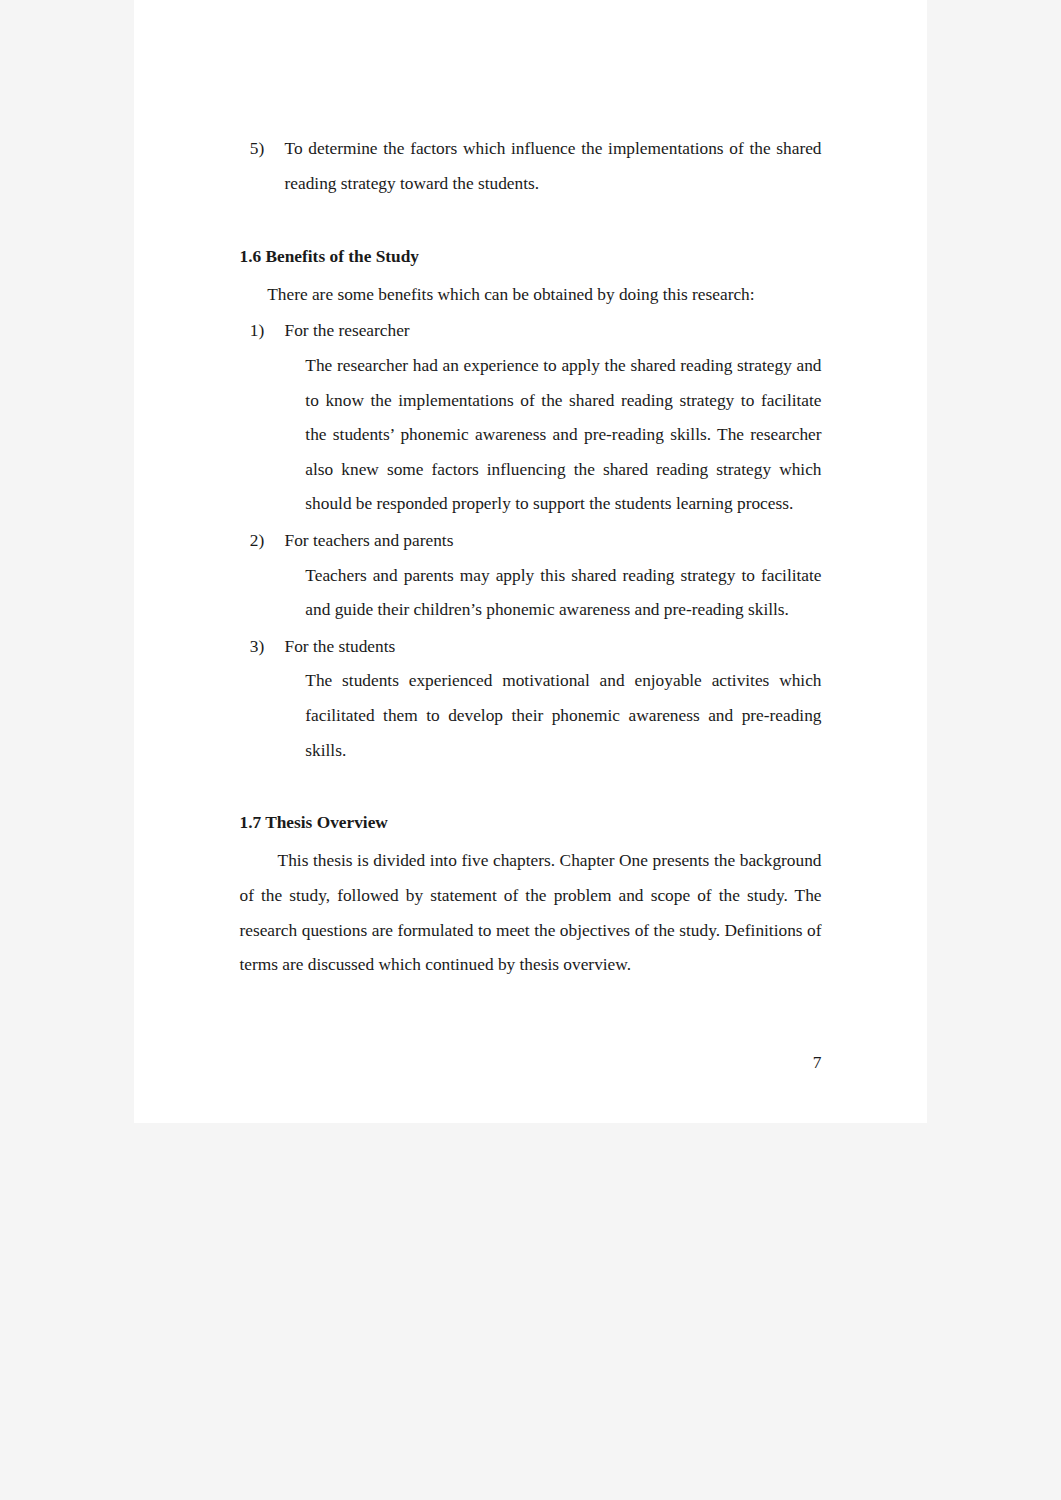5) To determine the factors which influence the implementations of the shared reading strategy toward the students.
1.6 Benefits of the Study
There are some benefits which can be obtained by doing this research:
1) For the researcher The researcher had an experience to apply the shared reading strategy and to know the implementations of the shared reading strategy to facilitate the students’ phonemic awareness and pre-reading skills. The researcher also knew some factors influencing the shared reading strategy which should be responded properly to support the students learning process.
2) For teachers and parents Teachers and parents may apply this shared reading strategy to facilitate and guide their children’s phonemic awareness and pre-reading skills.
3) For the students The students experienced motivational and enjoyable activites which facilitated them to develop their phonemic awareness and pre-reading skills.
1.7 Thesis Overview
This thesis is divided into five chapters. Chapter One presents the background of the study, followed by statement of the problem and scope of the study. The research questions are formulated to meet the objectives of the study. Definitions of terms are discussed which continued by thesis overview.
7